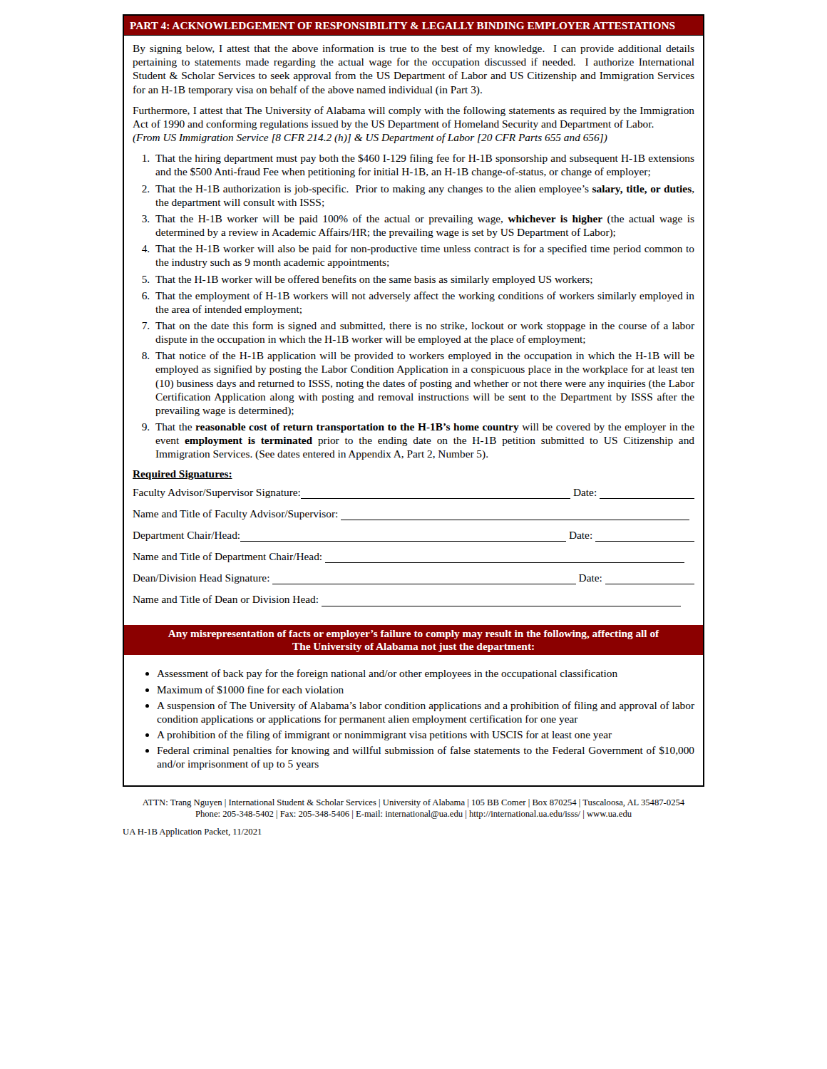PART 4: ACKNOWLEDGEMENT OF RESPONSIBILITY & LEGALLY BINDING EMPLOYER ATTESTATIONS
By signing below, I attest that the above information is true to the best of my knowledge. I can provide additional details pertaining to statements made regarding the actual wage for the occupation discussed if needed. I authorize International Student & Scholar Services to seek approval from the US Department of Labor and US Citizenship and Immigration Services for an H-1B temporary visa on behalf of the above named individual (in Part 3).
Furthermore, I attest that The University of Alabama will comply with the following statements as required by the Immigration Act of 1990 and conforming regulations issued by the US Department of Homeland Security and Department of Labor.
(From US Immigration Service [8 CFR 214.2 (h)] & US Department of Labor [20 CFR Parts 655 and 656])
That the hiring department must pay both the $460 I-129 filing fee for H-1B sponsorship and subsequent H-1B extensions and the $500 Anti-fraud Fee when petitioning for initial H-1B, an H-1B change-of-status, or change of employer;
That the H-1B authorization is job-specific. Prior to making any changes to the alien employee’s salary, title, or duties, the department will consult with ISSS;
That the H-1B worker will be paid 100% of the actual or prevailing wage, whichever is higher (the actual wage is determined by a review in Academic Affairs/HR; the prevailing wage is set by US Department of Labor);
That the H-1B worker will also be paid for non-productive time unless contract is for a specified time period common to the industry such as 9 month academic appointments;
That the H-1B worker will be offered benefits on the same basis as similarly employed US workers;
That the employment of H-1B workers will not adversely affect the working conditions of workers similarly employed in the area of intended employment;
That on the date this form is signed and submitted, there is no strike, lockout or work stoppage in the course of a labor dispute in the occupation in which the H-1B worker will be employed at the place of employment;
That notice of the H-1B application will be provided to workers employed in the occupation in which the H-1B will be employed as signified by posting the Labor Condition Application in a conspicuous place in the workplace for at least ten (10) business days and returned to ISSS, noting the dates of posting and whether or not there were any inquiries (the Labor Certification Application along with posting and removal instructions will be sent to the Department by ISSS after the prevailing wage is determined);
That the reasonable cost of return transportation to the H-1B’s home country will be covered by the employer in the event employment is terminated prior to the ending date on the H-1B petition submitted to US Citizenship and Immigration Services. (See dates entered in Appendix A, Part 2, Number 5).
Required Signatures:
Faculty Advisor/Supervisor Signature: Date:
Name and Title of Faculty Advisor/Supervisor:
Department Chair/Head: Date:
Name and Title of Department Chair/Head:
Dean/Division Head Signature: Date:
Name and Title of Dean or Division Head:
Any misrepresentation of facts or employer’s failure to comply may result in the following, affecting all of
The University of Alabama not just the department:
Assessment of back pay for the foreign national and/or other employees in the occupational classification
Maximum of $1000 fine for each violation
A suspension of The University of Alabama’s labor condition applications and a prohibition of filing and approval of labor condition applications or applications for permanent alien employment certification for one year
A prohibition of the filing of immigrant or nonimmigrant visa petitions with USCIS for at least one year
Federal criminal penalties for knowing and willful submission of false statements to the Federal Government of $10,000 and/or imprisonment of up to 5 years
ATTN: Trang Nguyen | International Student & Scholar Services | University of Alabama | 105 BB Comer | Box 870254 | Tuscaloosa, AL 35487-0254
Phone: 205-348-5402 | Fax: 205-348-5406 | E-mail: international@ua.edu | http://international.ua.edu/isss/ | www.ua.edu
UA H-1B Application Packet, 11/2021